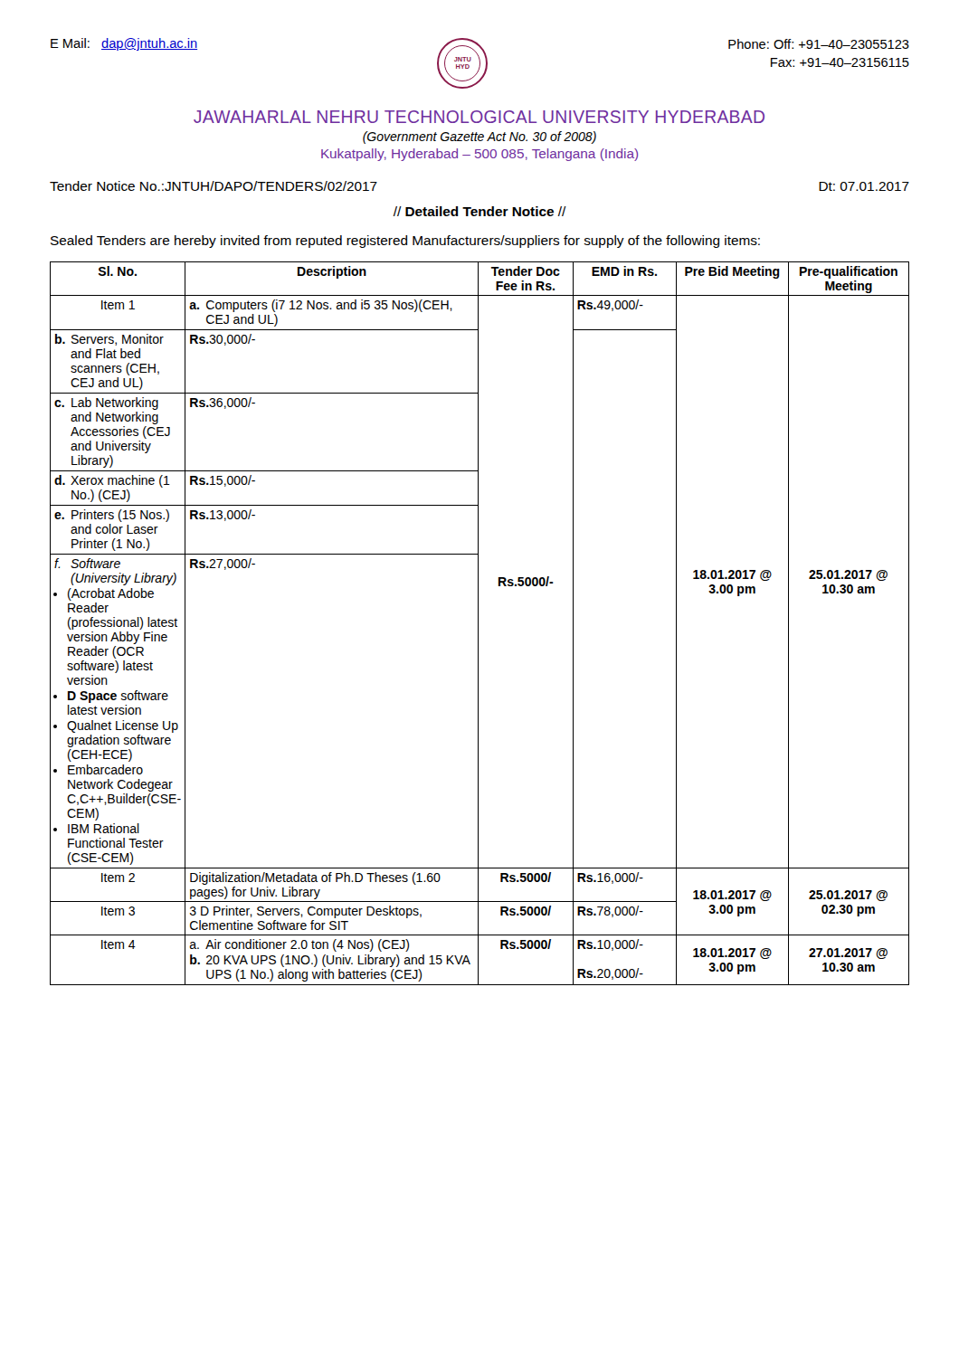E Mail: dap@jntuh.ac.in
JNTU
HYD
Phone: Off: +91–40–23055123
Fax: +91–40–23156115
JAWAHARLAL NEHRU TECHNOLOGICAL UNIVERSITY HYDERABAD
(Government Gazette Act No. 30 of 2008)
Kukatpally, Hyderabad – 500 085, Telangana (India)
Tender Notice No.:JNTUH/DAPO/TENDERS/02/2017 Dt: 07.01.2017
// Detailed Tender Notice //
Sealed Tenders are hereby invited from reputed registered Manufacturers/suppliers for supply of the following items:
| Sl. No. | Description | Tender Doc Fee in Rs. | EMD in Rs. | Pre Bid Meeting | Pre-qualification Meeting |
| --- | --- | --- | --- | --- | --- |
| Item 1 | a. Computers (i7 12 Nos. and i5 35 Nos)(CEH, CEJ and UL) | Rs.5000/- | Rs. 49,000/- | 18.01.2017 @ 3.00 pm | 25.01.2017 @ 10.30 am |
| b. Servers, Monitor and Flat bed scanners (CEH, CEJ and UL) | Rs. 30,000/- |
| c. Lab Networking and Networking Accessories (CEJ and University Library) | Rs. 36,000/- |
| d. Xerox machine (1 No.) (CEJ) | Rs. 15,000/- |
| e. Printers (15 Nos.) and color Laser Printer (1 No.) | Rs. 13,000/- |
| f. Software (University Library) (Acrobat Adobe Reader (professional) latest version Abby Fine Reader (OCR software) latest version D Space software latest version Qualnet License Up gradation software (CEH-ECE) Embarcadero Network Codegear C,C++,Builder(CSE-CEM) IBM Rational Functional Tester (CSE-CEM) | Rs. 27,000/- |
| Item 2 | Digitalization/Metadata of Ph.D Theses (1.60 pages) for Univ. Library | Rs.5000/ | Rs. 16,000/- | 18.01.2017 @ 3.00 pm | 25.01.2017 @ 02.30 pm |
| Item 3 | 3 D Printer, Servers, Computer Desktops, Clementine Software for SIT | Rs.5000/ | Rs. 78,000/- |
| Item 4 | a. Air conditioner 2.0 ton (4 Nos) (CEJ) b. 20 KVA UPS (1NO.) (Univ. Library) and 15 KVA UPS (1 No.) along with batteries (CEJ) | Rs.5000/ | Rs. 10,000/- Rs. 20,000/- | 18.01.2017 @ 3.00 pm | 27.01.2017 @ 10.30 am |